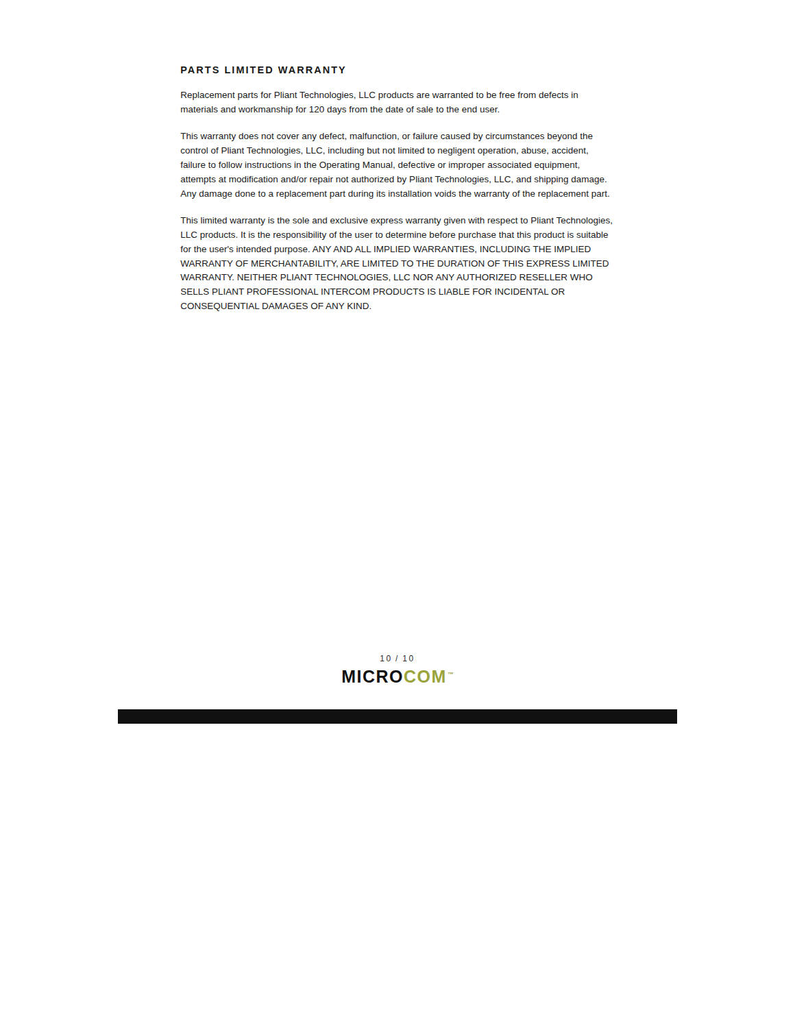Parts Limited Warranty
Replacement parts for Pliant Technologies, LLC products are warranted to be free from defects in materials and workmanship for 120 days from the date of sale to the end user.
This warranty does not cover any defect, malfunction, or failure caused by circumstances beyond the control of Pliant Technologies, LLC, including but not limited to negligent operation, abuse, accident, failure to follow instructions in the Operating Manual, defective or improper associated equipment, attempts at modification and/or repair not authorized by Pliant Technologies, LLC, and shipping damage. Any damage done to a replacement part during its installation voids the warranty of the replacement part.
This limited warranty is the sole and exclusive express warranty given with respect to Pliant Technologies, LLC products. It is the responsibility of the user to determine before purchase that this product is suitable for the user's intended purpose. ANY AND ALL IMPLIED WARRANTIES, INCLUDING THE IMPLIED WARRANTY OF MERCHANTABILITY, ARE LIMITED TO THE DURATION OF THIS EXPRESS LIMITED WARRANTY. NEITHER PLIANT TECHNOLOGIES, LLC NOR ANY AUTHORIZED RESELLER WHO SELLS PLIANT PROFESSIONAL INTERCOM PRODUCTS IS LIABLE FOR INCIDENTAL OR CONSEQUENTIAL DAMAGES OF ANY KIND.
10/10
MICRO COM™